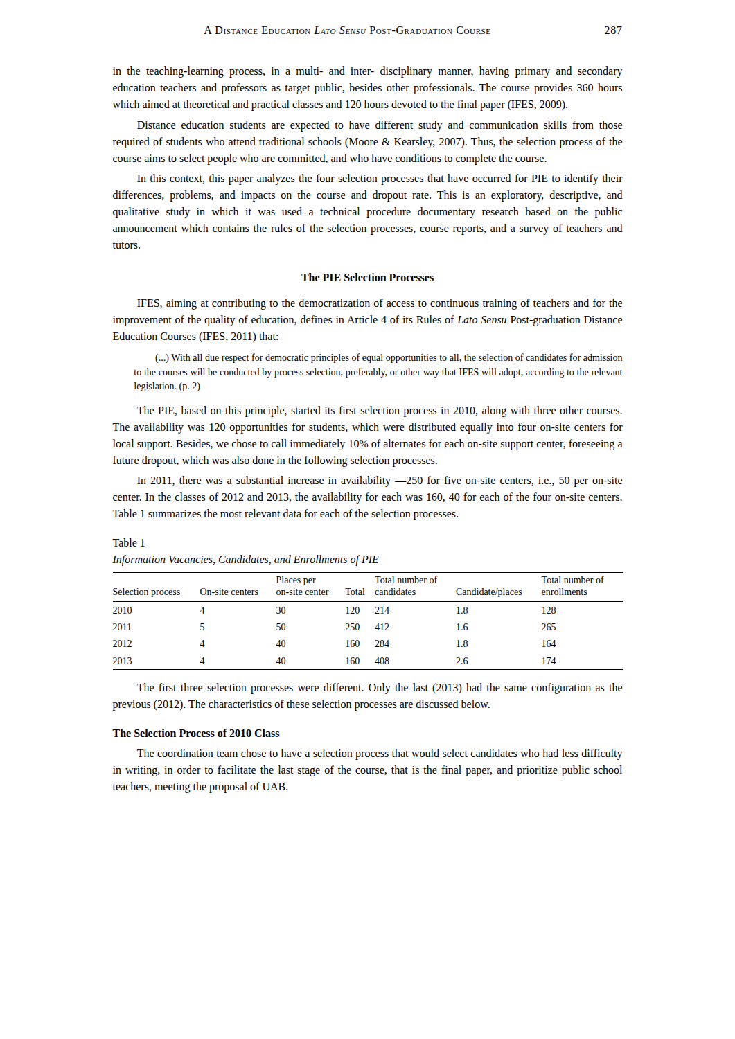A Distance Education Lato Sensu Post-Graduation Course 287
in the teaching-learning process, in a multi- and inter- disciplinary manner, having primary and secondary education teachers and professors as target public, besides other professionals. The course provides 360 hours which aimed at theoretical and practical classes and 120 hours devoted to the final paper (IFES, 2009).
Distance education students are expected to have different study and communication skills from those required of students who attend traditional schools (Moore & Kearsley, 2007). Thus, the selection process of the course aims to select people who are committed, and who have conditions to complete the course.
In this context, this paper analyzes the four selection processes that have occurred for PIE to identify their differences, problems, and impacts on the course and dropout rate. This is an exploratory, descriptive, and qualitative study in which it was used a technical procedure documentary research based on the public announcement which contains the rules of the selection processes, course reports, and a survey of teachers and tutors.
The PIE Selection Processes
IFES, aiming at contributing to the democratization of access to continuous training of teachers and for the improvement of the quality of education, defines in Article 4 of its Rules of Lato Sensu Post-graduation Distance Education Courses (IFES, 2011) that:
(...) With all due respect for democratic principles of equal opportunities to all, the selection of candidates for admission to the courses will be conducted by process selection, preferably, or other way that IFES will adopt, according to the relevant legislation. (p. 2)
The PIE, based on this principle, started its first selection process in 2010, along with three other courses. The availability was 120 opportunities for students, which were distributed equally into four on-site centers for local support. Besides, we chose to call immediately 10% of alternates for each on-site support center, foreseeing a future dropout, which was also done in the following selection processes.
In 2011, there was a substantial increase in availability —250 for five on-site centers, i.e., 50 per on-site center. In the classes of 2012 and 2013, the availability for each was 160, 40 for each of the four on-site centers. Table 1 summarizes the most relevant data for each of the selection processes.
Table 1 Information Vacancies, Candidates, and Enrollments of PIE
| Selection process | On-site centers | Places per on-site center | Total | Total number of candidates | Candidate/places | Total number of enrollments |
| --- | --- | --- | --- | --- | --- | --- |
| 2010 | 4 | 30 | 120 | 214 | 1.8 | 128 |
| 2011 | 5 | 50 | 250 | 412 | 1.6 | 265 |
| 2012 | 4 | 40 | 160 | 284 | 1.8 | 164 |
| 2013 | 4 | 40 | 160 | 408 | 2.6 | 174 |
The first three selection processes were different. Only the last (2013) had the same configuration as the previous (2012). The characteristics of these selection processes are discussed below.
The Selection Process of 2010 Class
The coordination team chose to have a selection process that would select candidates who had less difficulty in writing, in order to facilitate the last stage of the course, that is the final paper, and prioritize public school teachers, meeting the proposal of UAB.